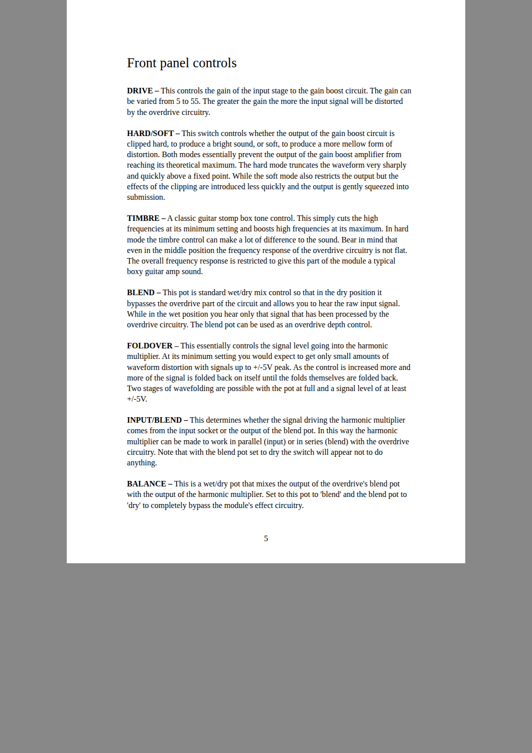Front panel controls
DRIVE – This controls the gain of the input stage to the gain boost circuit. The gain can be varied from 5 to 55. The greater the gain the more the input signal will be distorted by the overdrive circuitry.
HARD/SOFT – This switch controls whether the output of the gain boost circuit is clipped hard, to produce a bright sound, or soft, to produce a more mellow form of distortion. Both modes essentially prevent the output of the gain boost amplifier from reaching its theoretical maximum. The hard mode truncates the waveform very sharply and quickly above a fixed point. While the soft mode also restricts the output but the effects of the clipping are introduced less quickly and the output is gently squeezed into submission.
TIMBRE – A classic guitar stomp box tone control. This simply cuts the high frequencies at its minimum setting and boosts high frequencies at its maximum. In hard mode the timbre control can make a lot of difference to the sound. Bear in mind that even in the middle position the frequency response of the overdrive circuitry is not flat. The overall frequency response is restricted to give this part of the module a typical boxy guitar amp sound.
BLEND – This pot is standard wet/dry mix control so that in the dry position it bypasses the overdrive part of the circuit and allows you to hear the raw input signal. While in the wet position you hear only that signal that has been processed by the overdrive circuitry. The blend pot can be used as an overdrive depth control.
FOLDOVER – This essentially controls the signal level going into the harmonic multiplier. At its minimum setting you would expect to get only small amounts of waveform distortion with signals up to +/-5V peak. As the control is increased more and more of the signal is folded back on itself until the folds themselves are folded back. Two stages of wavefolding are possible with the pot at full and a signal level of at least +/-5V.
INPUT/BLEND – This determines whether the signal driving the harmonic multiplier comes from the input socket or the output of the blend pot. In this way the harmonic multiplier can be made to work in parallel (input) or in series (blend) with the overdrive circuitry. Note that with the blend pot set to dry the switch will appear not to do anything.
BALANCE – This is a wet/dry pot that mixes the output of the overdrive's blend pot with the output of the harmonic multiplier. Set to this pot to 'blend' and the blend pot to 'dry' to completely bypass the module's effect circuitry.
5